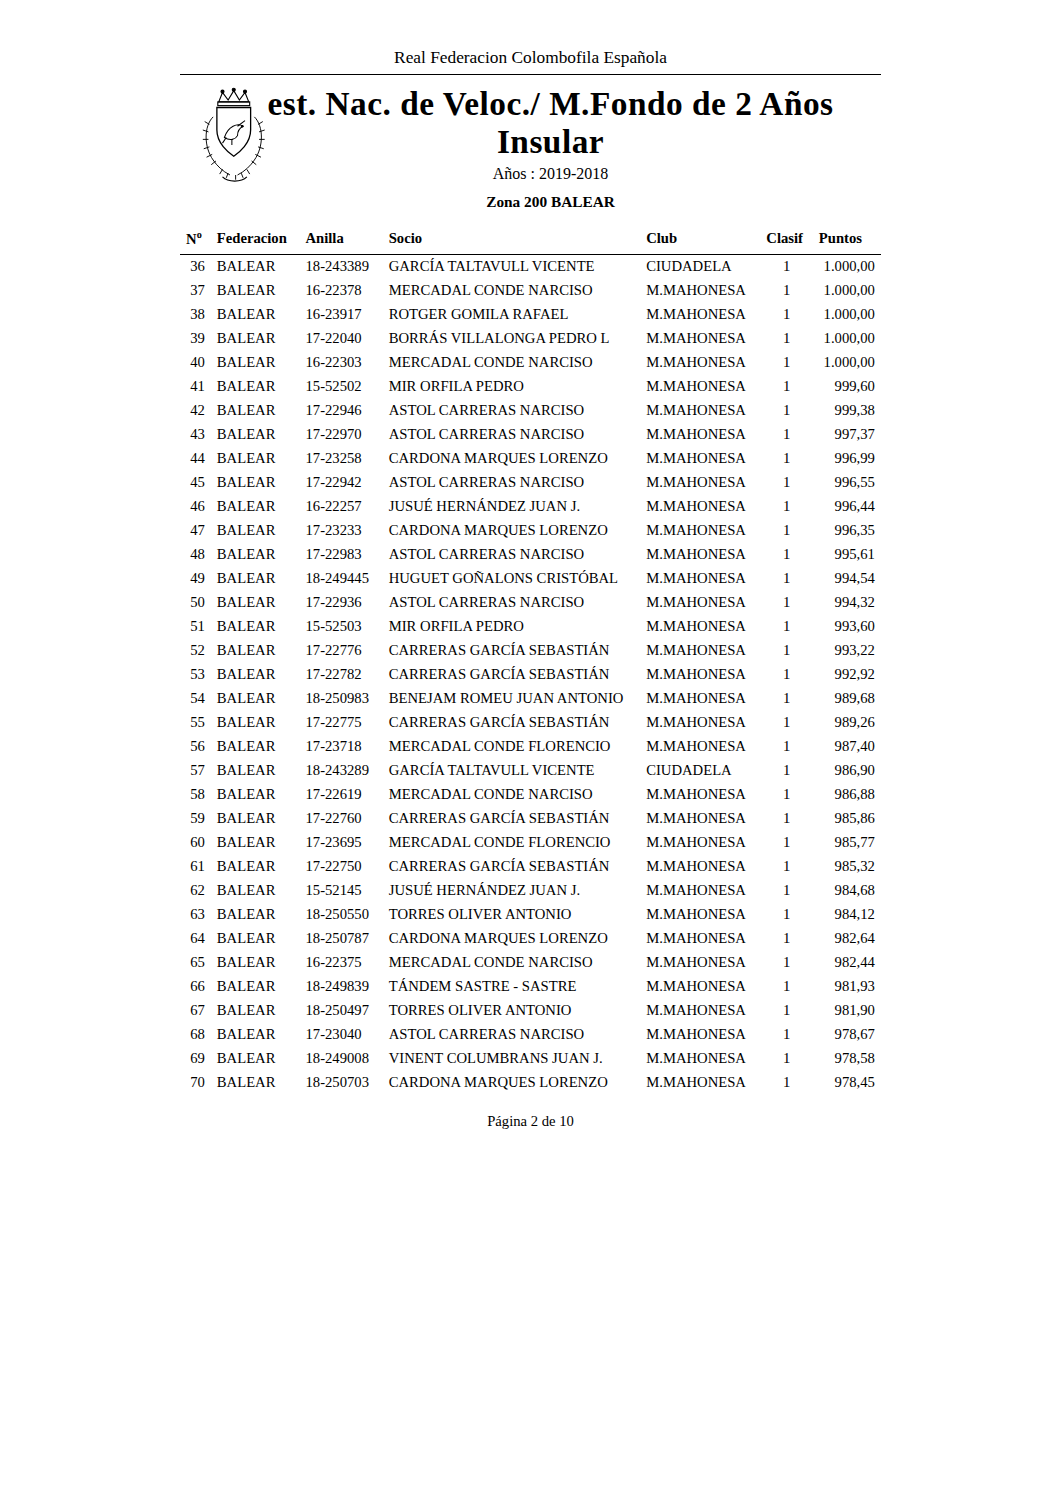Real Federacion Colombofila Española
est. Nac. de Veloc./ M.Fondo de 2 Años Insular
Años : 2019-2018
Zona 200 BALEAR
| N o | Federacion | Anilla | Socio | Club | Clasif | Puntos |
| --- | --- | --- | --- | --- | --- | --- |
| 36 | BALEAR | 18-243389 | GARCÍA TALTAVULL VICENTE | CIUDADELA | 1 | 1.000,00 |
| 37 | BALEAR | 16-22378 | MERCADAL CONDE NARCISO | M.MAHONESA | 1 | 1.000,00 |
| 38 | BALEAR | 16-23917 | ROTGER GOMILA RAFAEL | M.MAHONESA | 1 | 1.000,00 |
| 39 | BALEAR | 17-22040 | BORRÁS VILLALONGA PEDRO L | M.MAHONESA | 1 | 1.000,00 |
| 40 | BALEAR | 16-22303 | MERCADAL CONDE NARCISO | M.MAHONESA | 1 | 1.000,00 |
| 41 | BALEAR | 15-52502 | MIR ORFILA PEDRO | M.MAHONESA | 1 | 999,60 |
| 42 | BALEAR | 17-22946 | ASTOL CARRERAS NARCISO | M.MAHONESA | 1 | 999,38 |
| 43 | BALEAR | 17-22970 | ASTOL CARRERAS NARCISO | M.MAHONESA | 1 | 997,37 |
| 44 | BALEAR | 17-23258 | CARDONA MARQUES LORENZO | M.MAHONESA | 1 | 996,99 |
| 45 | BALEAR | 17-22942 | ASTOL CARRERAS NARCISO | M.MAHONESA | 1 | 996,55 |
| 46 | BALEAR | 16-22257 | JUSUÉ HERNÁNDEZ JUAN J. | M.MAHONESA | 1 | 996,44 |
| 47 | BALEAR | 17-23233 | CARDONA MARQUES LORENZO | M.MAHONESA | 1 | 996,35 |
| 48 | BALEAR | 17-22983 | ASTOL CARRERAS NARCISO | M.MAHONESA | 1 | 995,61 |
| 49 | BALEAR | 18-249445 | HUGUET GOÑALONS CRISTÓBAL | M.MAHONESA | 1 | 994,54 |
| 50 | BALEAR | 17-22936 | ASTOL CARRERAS NARCISO | M.MAHONESA | 1 | 994,32 |
| 51 | BALEAR | 15-52503 | MIR ORFILA PEDRO | M.MAHONESA | 1 | 993,60 |
| 52 | BALEAR | 17-22776 | CARRERAS GARCÍA SEBASTIÁN | M.MAHONESA | 1 | 993,22 |
| 53 | BALEAR | 17-22782 | CARRERAS GARCÍA SEBASTIÁN | M.MAHONESA | 1 | 992,92 |
| 54 | BALEAR | 18-250983 | BENEJAM ROMEU JUAN ANTONIO | M.MAHONESA | 1 | 989,68 |
| 55 | BALEAR | 17-22775 | CARRERAS GARCÍA SEBASTIÁN | M.MAHONESA | 1 | 989,26 |
| 56 | BALEAR | 17-23718 | MERCADAL CONDE FLORENCIO | M.MAHONESA | 1 | 987,40 |
| 57 | BALEAR | 18-243289 | GARCÍA TALTAVULL VICENTE | CIUDADELA | 1 | 986,90 |
| 58 | BALEAR | 17-22619 | MERCADAL CONDE NARCISO | M.MAHONESA | 1 | 986,88 |
| 59 | BALEAR | 17-22760 | CARRERAS GARCÍA SEBASTIÁN | M.MAHONESA | 1 | 985,86 |
| 60 | BALEAR | 17-23695 | MERCADAL CONDE FLORENCIO | M.MAHONESA | 1 | 985,77 |
| 61 | BALEAR | 17-22750 | CARRERAS GARCÍA SEBASTIÁN | M.MAHONESA | 1 | 985,32 |
| 62 | BALEAR | 15-52145 | JUSUÉ HERNÁNDEZ JUAN J. | M.MAHONESA | 1 | 984,68 |
| 63 | BALEAR | 18-250550 | TORRES OLIVER ANTONIO | M.MAHONESA | 1 | 984,12 |
| 64 | BALEAR | 18-250787 | CARDONA MARQUES LORENZO | M.MAHONESA | 1 | 982,64 |
| 65 | BALEAR | 16-22375 | MERCADAL CONDE NARCISO | M.MAHONESA | 1 | 982,44 |
| 66 | BALEAR | 18-249839 | TÁNDEM SASTRE - SASTRE | M.MAHONESA | 1 | 981,93 |
| 67 | BALEAR | 18-250497 | TORRES OLIVER ANTONIO | M.MAHONESA | 1 | 981,90 |
| 68 | BALEAR | 17-23040 | ASTOL CARRERAS NARCISO | M.MAHONESA | 1 | 978,67 |
| 69 | BALEAR | 18-249008 | VINENT COLUMBRANS JUAN J. | M.MAHONESA | 1 | 978,58 |
| 70 | BALEAR | 18-250703 | CARDONA MARQUES LORENZO | M.MAHONESA | 1 | 978,45 |
Página 2 de 10